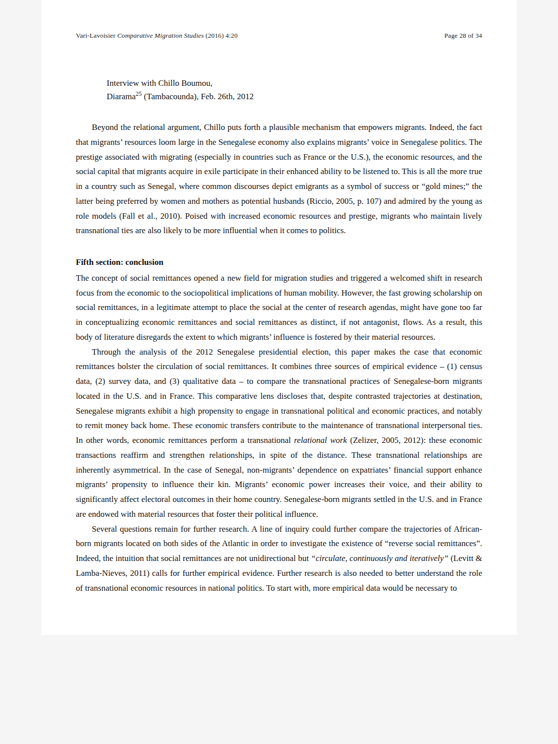Vari-Lavoisier Comparative Migration Studies (2016) 4:20 Page 28 of 34
Interview with Chillo Boumou,
Diarama25 (Tambacounda), Feb. 26th, 2012
Beyond the relational argument, Chillo puts forth a plausible mechanism that empowers migrants. Indeed, the fact that migrants’ resources loom large in the Senegalese economy also explains migrants’ voice in Senegalese politics. The prestige associated with migrating (especially in countries such as France or the U.S.), the economic resources, and the social capital that migrants acquire in exile participate in their enhanced ability to be listened to. This is all the more true in a country such as Senegal, where common discourses depict emigrants as a symbol of success or “gold mines;” the latter being preferred by women and mothers as potential husbands (Riccio, 2005, p. 107) and admired by the young as role models (Fall et al., 2010). Poised with increased economic resources and prestige, migrants who maintain lively transnational ties are also likely to be more influential when it comes to politics.
Fifth section: conclusion
The concept of social remittances opened a new field for migration studies and triggered a welcomed shift in research focus from the economic to the sociopolitical implications of human mobility. However, the fast growing scholarship on social remittances, in a legitimate attempt to place the social at the center of research agendas, might have gone too far in conceptualizing economic remittances and social remittances as distinct, if not antagonist, flows. As a result, this body of literature disregards the extent to which migrants’ influence is fostered by their material resources.
Through the analysis of the 2012 Senegalese presidential election, this paper makes the case that economic remittances bolster the circulation of social remittances. It combines three sources of empirical evidence – (1) census data, (2) survey data, and (3) qualitative data – to compare the transnational practices of Senegalese-born migrants located in the U.S. and in France. This comparative lens discloses that, despite contrasted trajectories at destination, Senegalese migrants exhibit a high propensity to engage in transnational political and economic practices, and notably to remit money back home. These economic transfers contribute to the maintenance of transnational interpersonal ties. In other words, economic remittances perform a transnational relational work (Zelizer, 2005, 2012): these economic transactions reaffirm and strengthen relationships, in spite of the distance. These transnational relationships are inherently asymmetrical. In the case of Senegal, non-migrants’ dependence on expatriates’ financial support enhance migrants’ propensity to influence their kin. Migrants’ economic power increases their voice, and their ability to significantly affect electoral outcomes in their home country. Senegalese-born migrants settled in the U.S. and in France are endowed with material resources that foster their political influence.
Several questions remain for further research. A line of inquiry could further compare the trajectories of African-born migrants located on both sides of the Atlantic in order to investigate the existence of “reverse social remittances”. Indeed, the intuition that social remittances are not unidirectional but “circulate, continuously and iteratively” (Levitt & Lamba-Nieves, 2011) calls for further empirical evidence. Further research is also needed to better understand the role of transnational economic resources in national politics. To start with, more empirical data would be necessary to